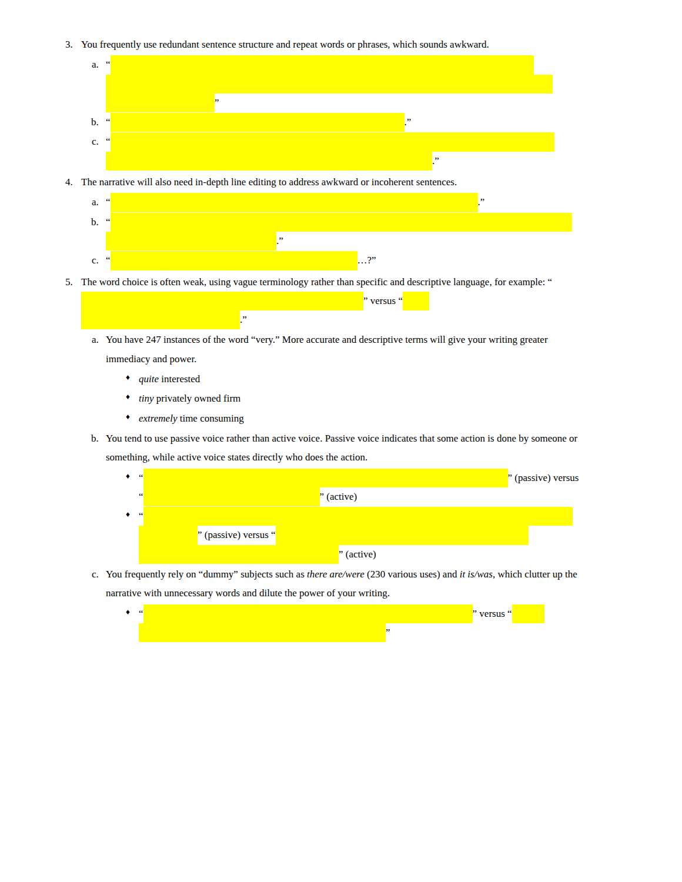You frequently use redundant sentence structure and repeat words or phrases, which sounds awkward.
“ ”
“ .”
“ .”
The narrative will also need in-depth line editing to address awkward or incoherent sentences.
“ .”
“ .”
“ …?”
The word choice is often weak, using vague terminology rather than specific and descriptive language, for example: “ ” versus “ .”
You have 247 instances of the word “very.” More accurate and descriptive terms will give your writing greater immediacy and power.
quite interested
tiny privately owned firm
extremely time consuming
You tend to use passive voice rather than active voice. Passive voice indicates that some action is done by someone or something, while active voice states directly who does the action.
“ ” (passive) versus “ ” (active)
“ ” (passive) versus “ ” (active)
You frequently rely on “dummy” subjects such as there are/were (230 various uses) and it is/was, which clutter up the narrative with unnecessary words and dilute the power of your writing.
“ ” versus “ ”